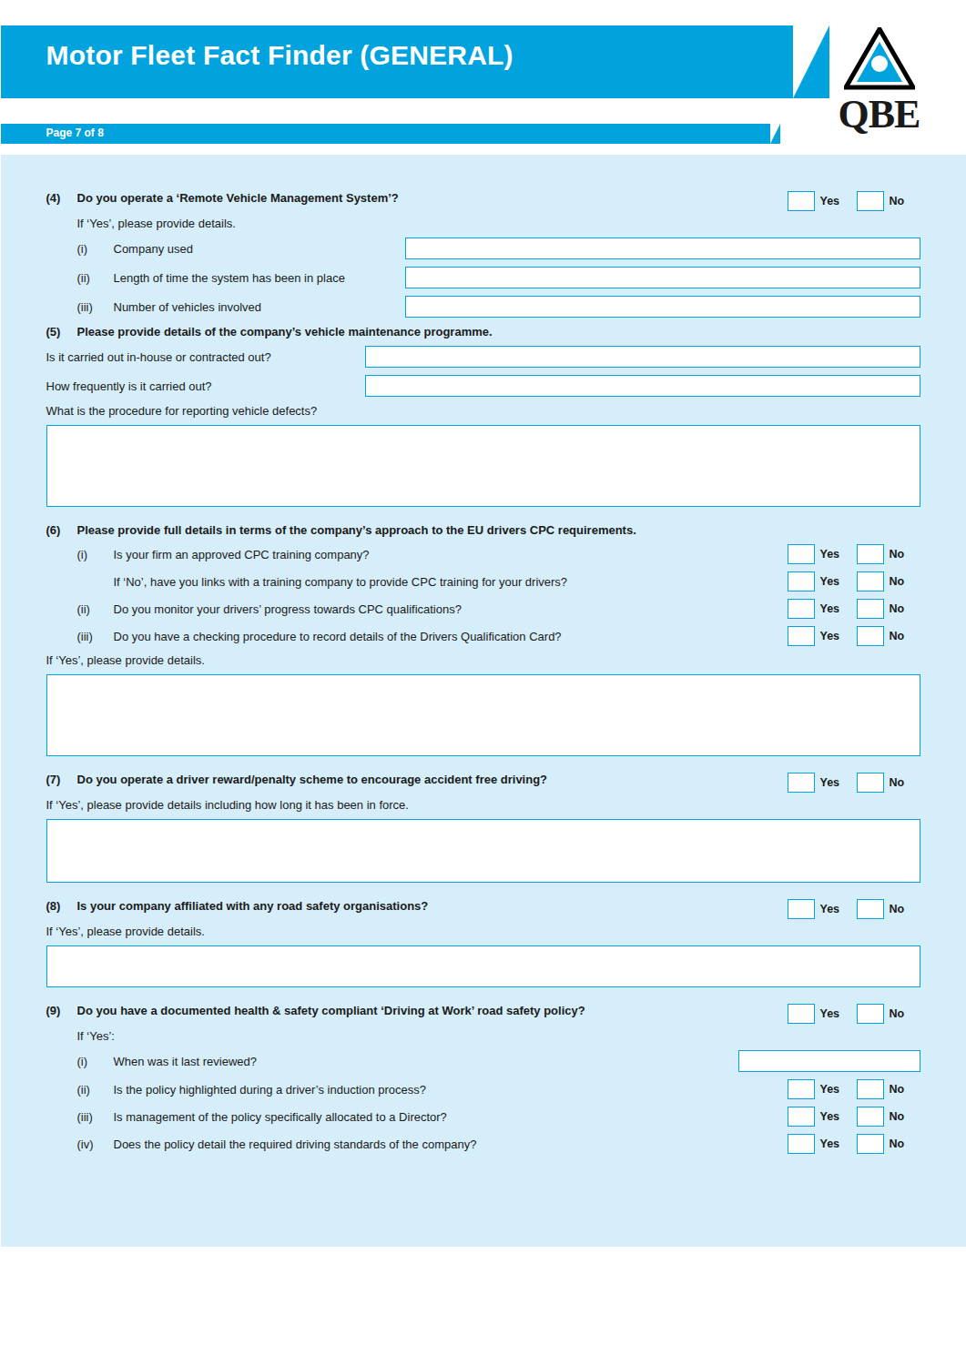Motor Fleet Fact Finder (GENERAL)
Page 7 of 8
QBE
(4)
Do you operate a ‘Remote Vehicle Management System’?
Yes
No
If ‘Yes’, please provide details.
(i)
Company used
(ii)
Length of time the system has been in place
(iii)
Number of vehicles involved
(5)
Please provide details of the company’s vehicle maintenance programme.
Is it carried out in-house or contracted out?
How frequently is it carried out?
What is the procedure for reporting vehicle defects?
(6)
Please provide full details in terms of the company’s approach to the EU drivers CPC requirements.
(i)
Is your firm an approved CPC training company?
Yes
No
If ‘No’, have you links with a training company to provide CPC training for your drivers?
Yes
No
(ii)
Do you monitor your drivers’ progress towards CPC qualifications?
Yes
No
(iii)
Do you have a checking procedure to record details of the Drivers Qualification Card?
Yes
No
If ‘Yes’, please provide details.
(7)
Do you operate a driver reward/penalty scheme to encourage accident free driving?
Yes
No
If ‘Yes’, please provide details including how long it has been in force.
(8)
Is your company affiliated with any road safety organisations?
Yes
No
If ‘Yes’, please provide details.
(9)
Do you have a documented health & safety compliant ‘Driving at Work’ road safety policy?
Yes
No
If ‘Yes’:
(i)
When was it last reviewed?
(ii)
Is the policy highlighted during a driver’s induction process?
Yes
No
(iii)
Is management of the policy specifically allocated to a Director?
Yes
No
(iv)
Does the policy detail the required driving standards of the company?
Yes
No